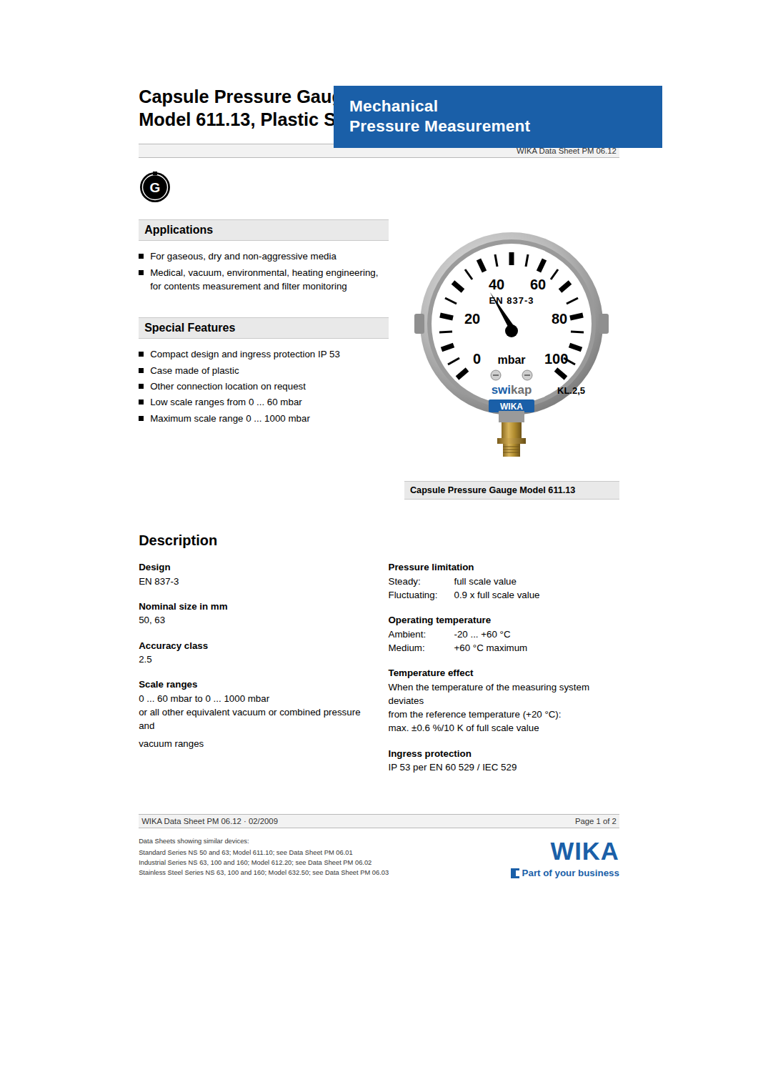Mechanical
Pressure Measurement
Capsule Pressure Gauges
Model 611.13, Plastic Series
swi kap
by WIKA
WIKA Data Sheet PM 06.12
G
Applications
For gaseous, dry and non-aggressive media
Medical, vacuum, environmental, heating engineering, for contents measurement and filter monitoring
Special Features
Compact design and ingress protection IP 53
Case made of plastic
Other connection location on request
Low scale ranges from 0 ... 60 mbar
Maximum scale range 0 ... 1000 mbar
40 60 20 80 0 100 mbar EN 837-3 swikap KL.2,5 WIKA
Capsule Pressure Gauge Model 611.13
Description
Design
EN 837-3
Nominal size in mm
50, 63
Accuracy class
2.5
Scale ranges
0 ... 60 mbar to 0 ... 1000 mbar
or all other equivalent vacuum or combined pressure and
vacuum ranges
Pressure limitation
Steady: full scale value
Fluctuating: 0.9 x full scale value
Operating temperature
Ambient:-20 ... +60 °C
Medium:+60 °C maximum
Temperature effect
When the temperature of the measuring system deviates
from the reference temperature (+20 °C):
max. ±0.6 %/10 K of full scale value
Ingress protection
IP 53 per EN 60 529 / IEC 529
WIKA Data Sheet PM 06.12 · 02/2009 Page 1 of 2
Data Sheets showing similar devices:
Standard Series NS 50 and 63; Model 611.10; see Data Sheet PM 06.01
Industrial Series NS 63, 100 and 160; Model 612.20; see Data Sheet PM 06.02
Stainless Steel Series NS 63, 100 and 160; Model 632.50; see Data Sheet PM 06.03
WIKA
Part of your business